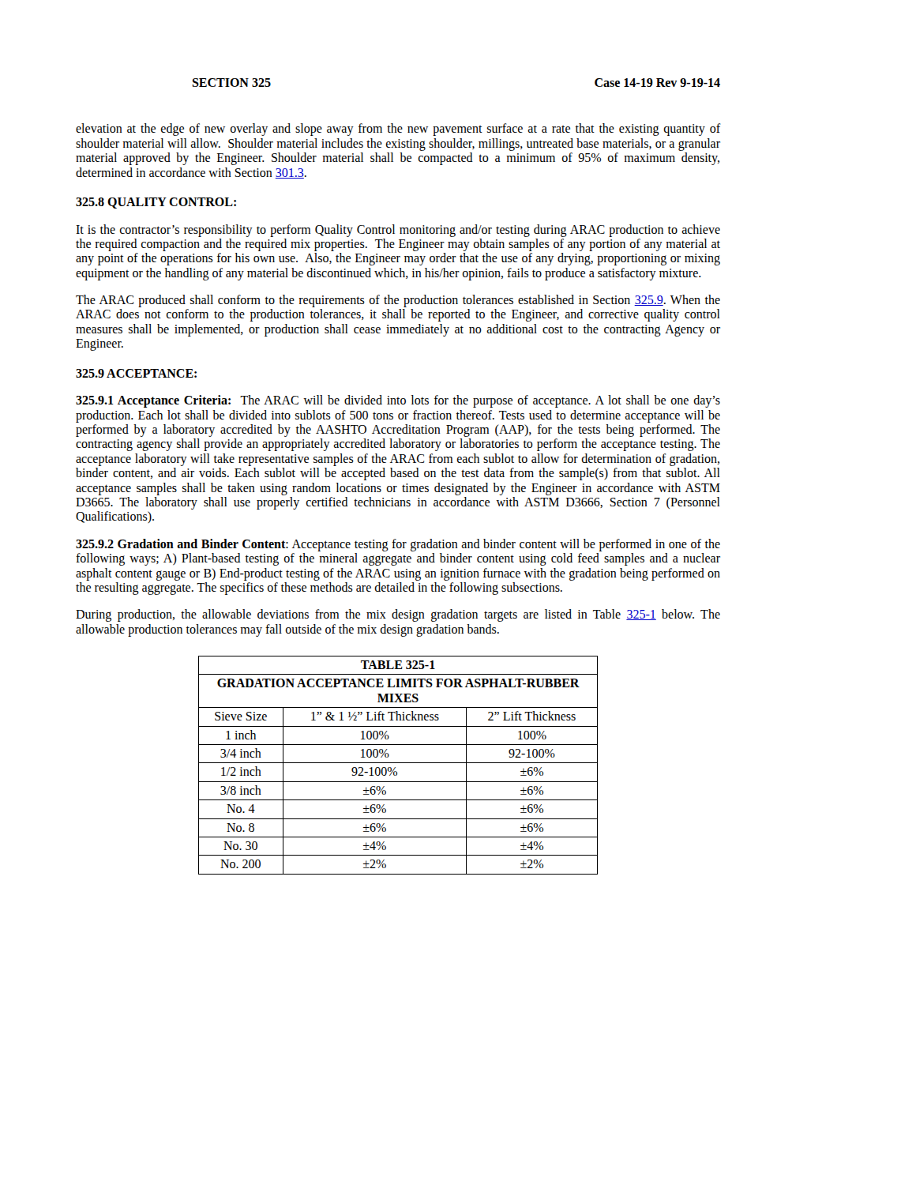SECTION 325 Case 14-19 Rev 9-19-14
elevation at the edge of new overlay and slope away from the new pavement surface at a rate that the existing quantity of shoulder material will allow. Shoulder material includes the existing shoulder, millings, untreated base materials, or a granular material approved by the Engineer. Shoulder material shall be compacted to a minimum of 95% of maximum density, determined in accordance with Section 301.3.
325.8 QUALITY CONTROL:
It is the contractor’s responsibility to perform Quality Control monitoring and/or testing during ARAC production to achieve the required compaction and the required mix properties. The Engineer may obtain samples of any portion of any material at any point of the operations for his own use. Also, the Engineer may order that the use of any drying, proportioning or mixing equipment or the handling of any material be discontinued which, in his/her opinion, fails to produce a satisfactory mixture.
The ARAC produced shall conform to the requirements of the production tolerances established in Section 325.9. When the ARAC does not conform to the production tolerances, it shall be reported to the Engineer, and corrective quality control measures shall be implemented, or production shall cease immediately at no additional cost to the contracting Agency or Engineer.
325.9 ACCEPTANCE:
325.9.1 Acceptance Criteria: The ARAC will be divided into lots for the purpose of acceptance. A lot shall be one day’s production. Each lot shall be divided into sublots of 500 tons or fraction thereof. Tests used to determine acceptance will be performed by a laboratory accredited by the AASHTO Accreditation Program (AAP), for the tests being performed. The contracting agency shall provide an appropriately accredited laboratory or laboratories to perform the acceptance testing. The acceptance laboratory will take representative samples of the ARAC from each sublot to allow for determination of gradation, binder content, and air voids. Each sublot will be accepted based on the test data from the sample(s) from that sublot. All acceptance samples shall be taken using random locations or times designated by the Engineer in accordance with ASTM D3665. The laboratory shall use properly certified technicians in accordance with ASTM D3666, Section 7 (Personnel Qualifications).
325.9.2 Gradation and Binder Content: Acceptance testing for gradation and binder content will be performed in one of the following ways; A) Plant-based testing of the mineral aggregate and binder content using cold feed samples and a nuclear asphalt content gauge or B) End-product testing of the ARAC using an ignition furnace with the gradation being performed on the resulting aggregate. The specifics of these methods are detailed in the following subsections.
During production, the allowable deviations from the mix design gradation targets are listed in Table 325-1 below. The allowable production tolerances may fall outside of the mix design gradation bands.
| TABLE 325-1 |
| GRADATION ACCEPTANCE LIMITS FOR ASPHALT-RUBBER MIXES |
| Sieve Size | 1” & 1 ½” Lift Thickness | 2” Lift Thickness |
| 1 inch | 100% | 100% |
| 3/4 inch | 100% | 92-100% |
| 1/2 inch | 92-100% | ±6% |
| 3/8 inch | ±6% | ±6% |
| No. 4 | ±6% | ±6% |
| No. 8 | ±6% | ±6% |
| No. 30 | ±4% | ±4% |
| No. 200 | ±2% | ±2% |